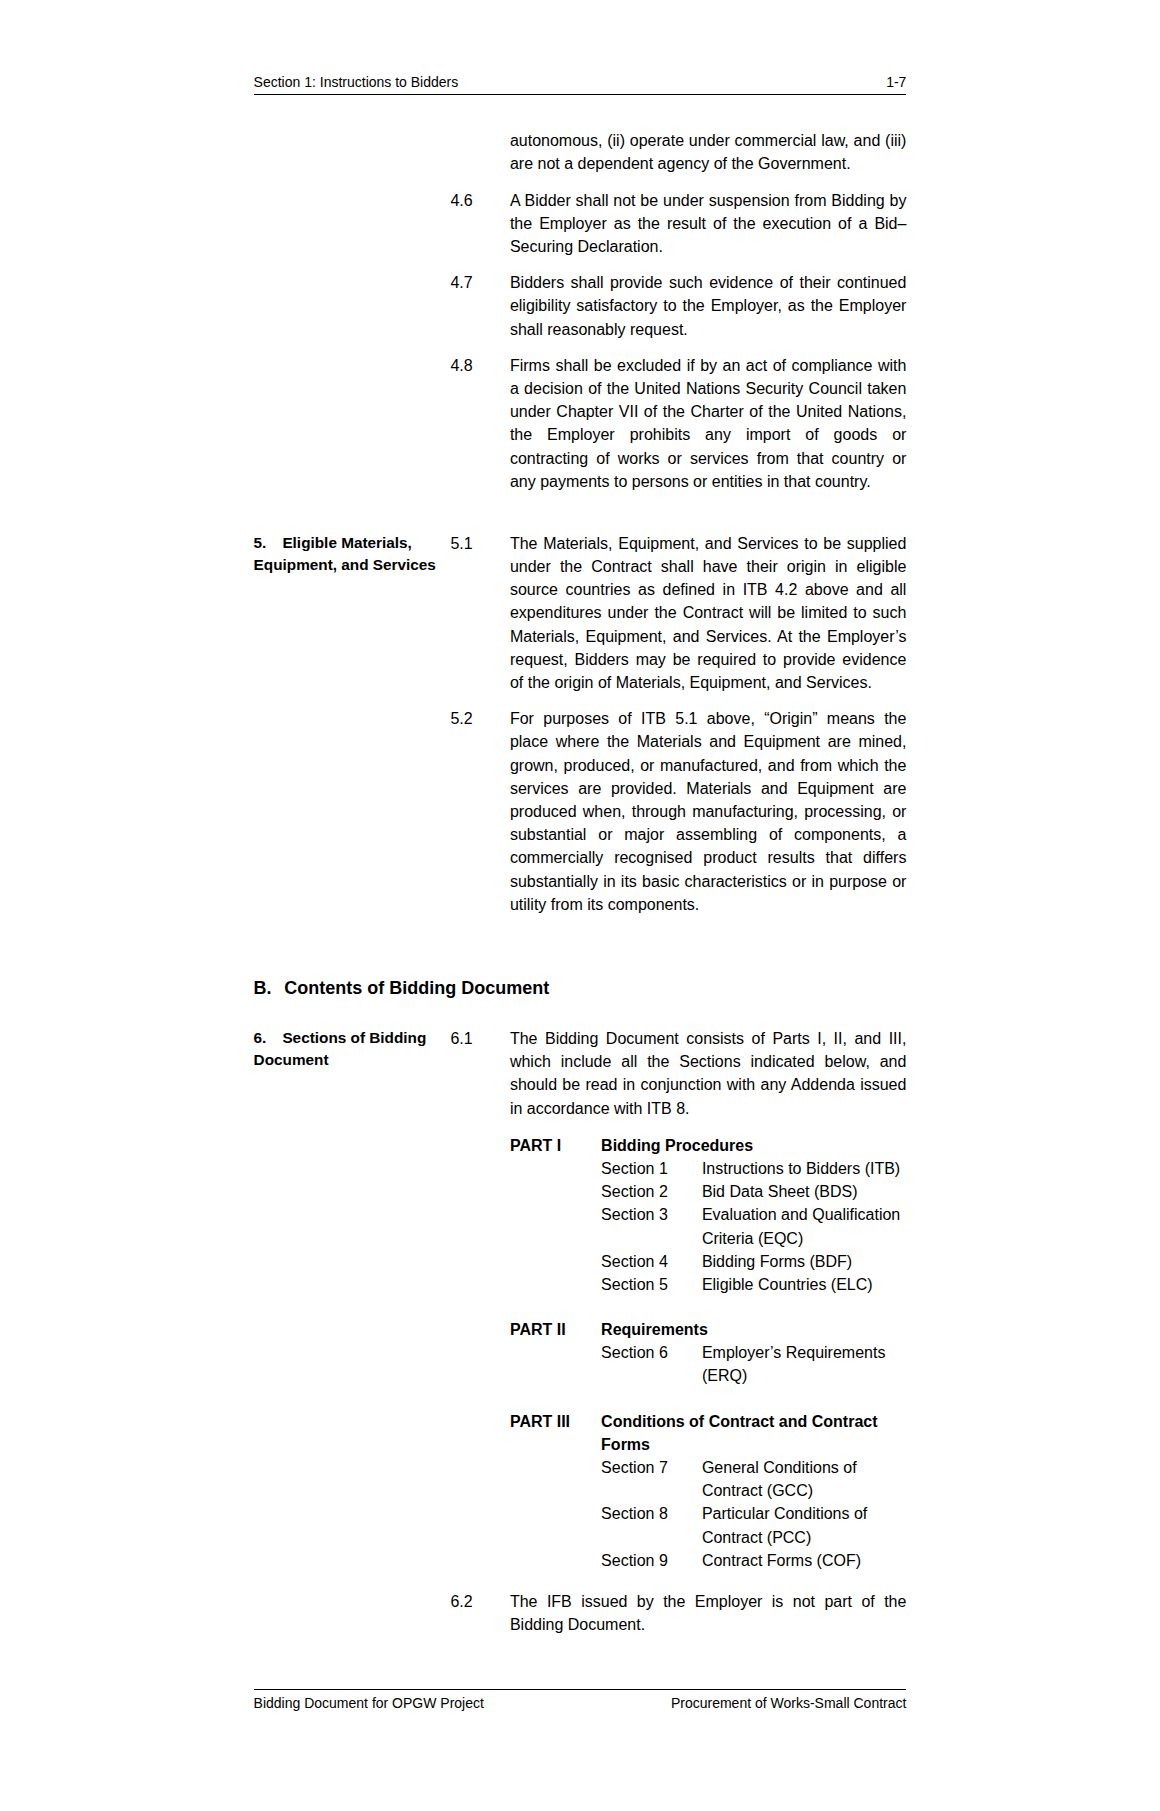Section 1: Instructions to Bidders
1-7
autonomous, (ii) operate under commercial law, and (iii) are not a dependent agency of the Government.
4.6
A Bidder shall not be under suspension from Bidding by the Employer as the result of the execution of a Bid–Securing Declaration.
4.7
Bidders shall provide such evidence of their continued eligibility satisfactory to the Employer, as the Employer shall reasonably request.
4.8
Firms shall be excluded if by an act of compliance with a decision of the United Nations Security Council taken under Chapter VII of the Charter of the United Nations, the Employer prohibits any import of goods or contracting of works or services from that country or any payments to persons or entities in that country.
5. Eligible Materials, Equipment, and Services
5.1
The Materials, Equipment, and Services to be supplied under the Contract shall have their origin in eligible source countries as defined in ITB 4.2 above and all expenditures under the Contract will be limited to such Materials, Equipment, and Services. At the Employer’s request, Bidders may be required to provide evidence of the origin of Materials, Equipment, and Services.
5.2
For purposes of ITB 5.1 above, “Origin” means the place where the Materials and Equipment are mined, grown, produced, or manufactured, and from which the services are provided. Materials and Equipment are produced when, through manufacturing, processing, or substantial or major assembling of components, a commercially recognised product results that differs substantially in its basic characteristics or in purpose or utility from its components.
B. Contents of Bidding Document
6. Sections of Bidding Document
6.1
The Bidding Document consists of Parts I, II, and III, which include all the Sections indicated below, and should be read in conjunction with any Addenda issued in accordance with ITB 8.
PART I
Bidding Procedures
Section 1
Instructions to Bidders (ITB)
Section 2
Bid Data Sheet (BDS)
Section 3
Evaluation and Qualification Criteria (EQC)
Section 4
Bidding Forms (BDF)
Section 5
Eligible Countries (ELC)
PART II
Requirements
Section 6
Employer’s Requirements (ERQ)
PART III
Conditions of Contract and Contract Forms
Section 7
General Conditions of Contract (GCC)
Section 8
Particular Conditions of Contract (PCC)
Section 9
Contract Forms (COF)
6.2
The IFB issued by the Employer is not part of the Bidding Document.
Bidding Document for OPGW Project
Procurement of Works-Small Contract